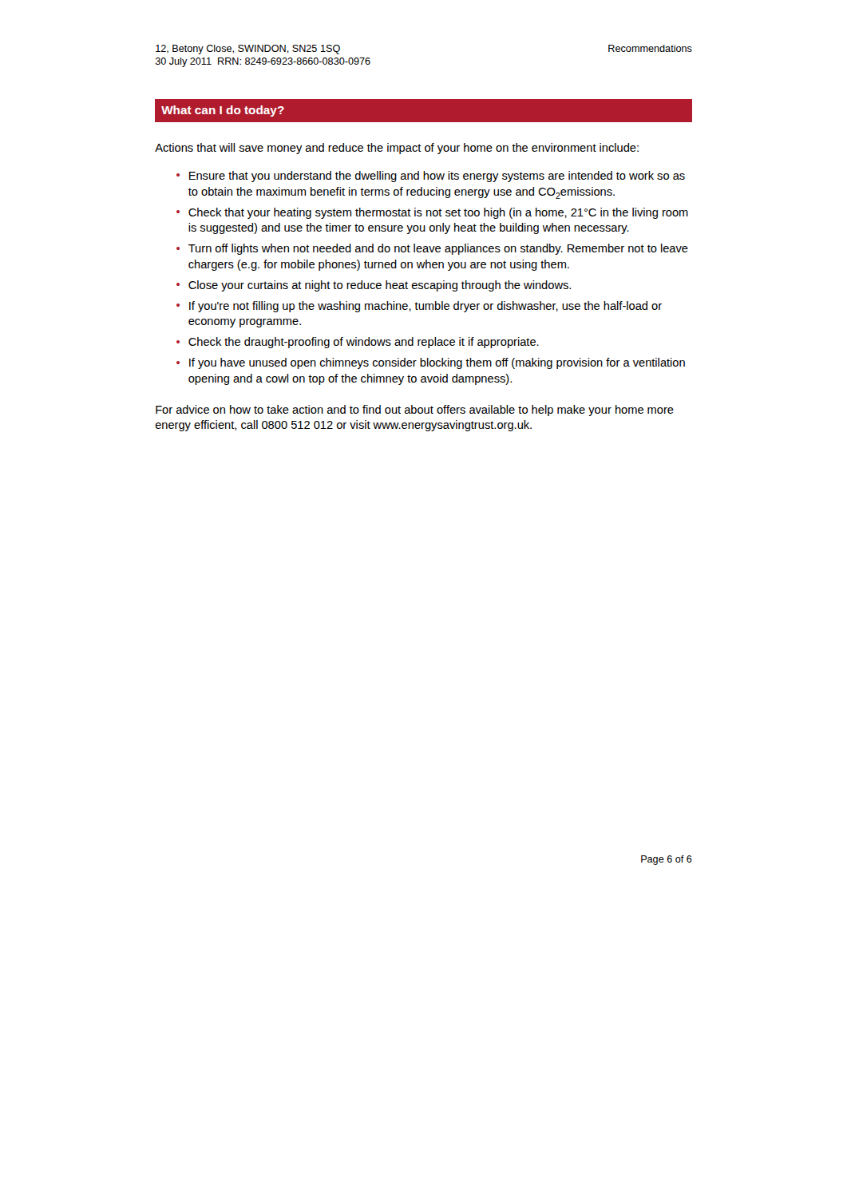12, Betony Close, SWINDON, SN25 1SQ
30 July 2011 RRN: 8249-6923-8660-0830-0976
Recommendations
What can I do today?
Actions that will save money and reduce the impact of your home on the environment include:
Ensure that you understand the dwelling and how its energy systems are intended to work so as to obtain the maximum benefit in terms of reducing energy use and CO2emissions.
Check that your heating system thermostat is not set too high (in a home, 21°C in the living room is suggested) and use the timer to ensure you only heat the building when necessary.
Turn off lights when not needed and do not leave appliances on standby. Remember not to leave chargers (e.g. for mobile phones) turned on when you are not using them.
Close your curtains at night to reduce heat escaping through the windows.
If you're not filling up the washing machine, tumble dryer or dishwasher, use the half-load or economy programme.
Check the draught-proofing of windows and replace it if appropriate.
If you have unused open chimneys consider blocking them off (making provision for a ventilation opening and a cowl on top of the chimney to avoid dampness).
For advice on how to take action and to find out about offers available to help make your home more energy efficient, call 0800 512 012 or visit www.energysavingtrust.org.uk.
Page 6 of 6